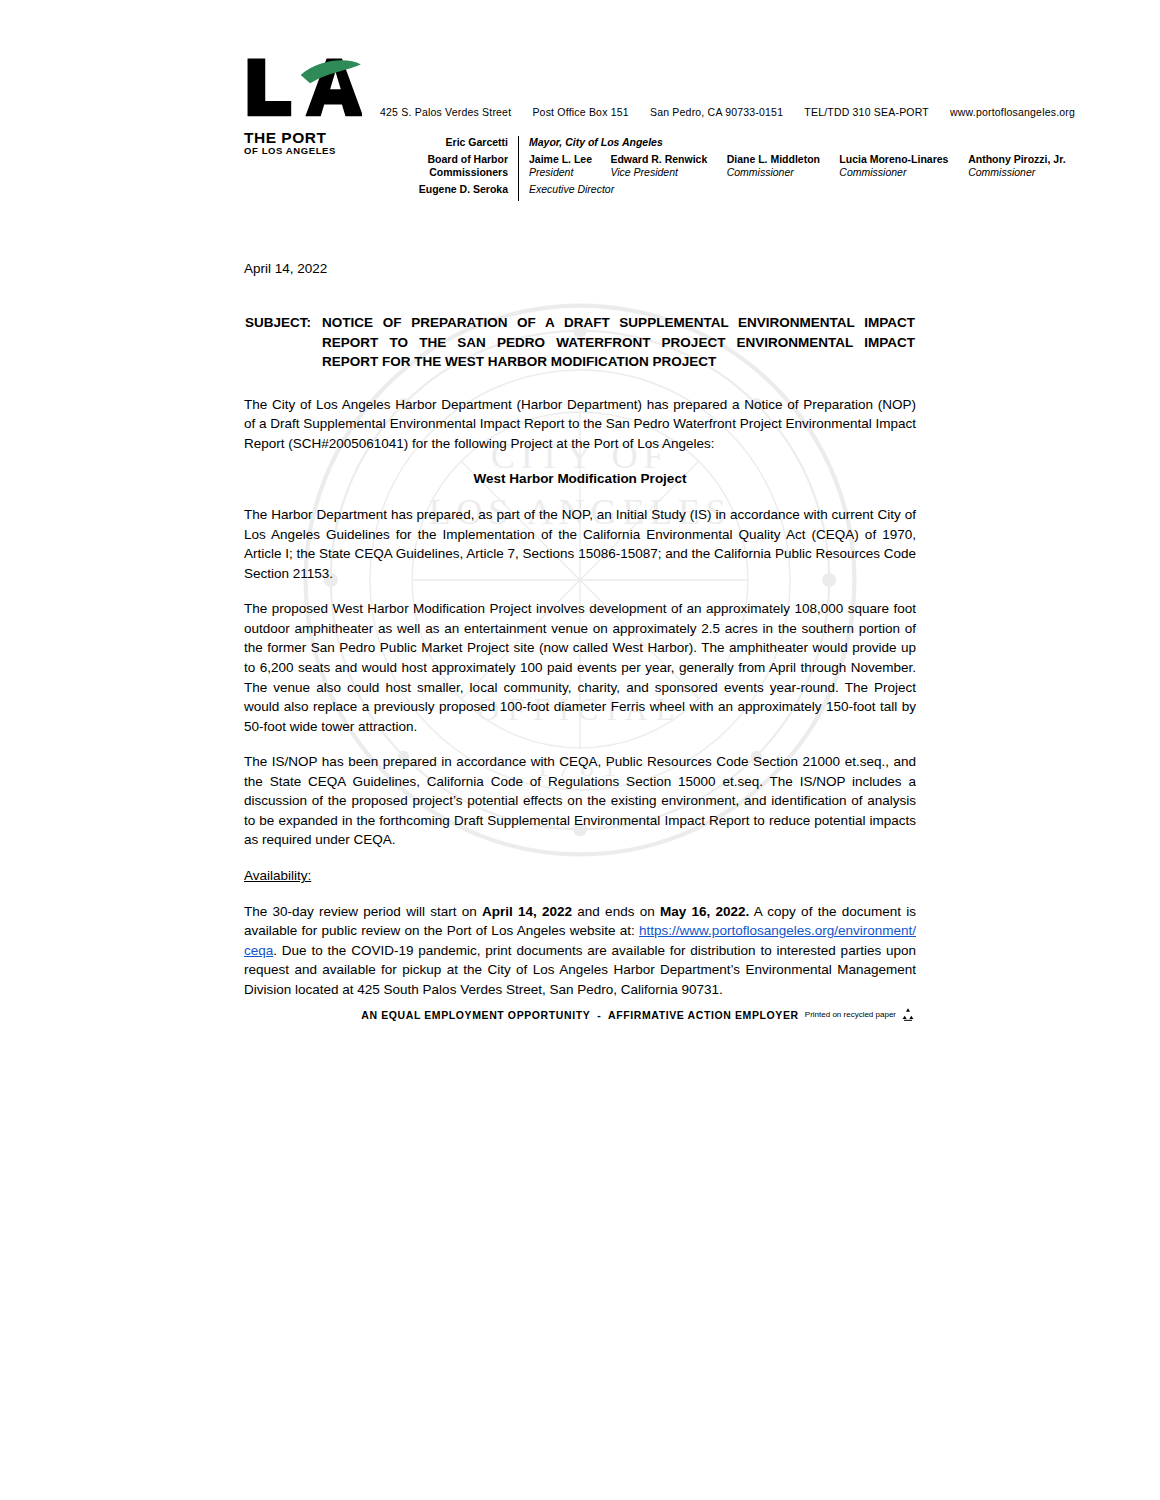CITY OF LOS ANGELES OFFICIAL 1781
THE PORT
OF LOS ANGELES
425 S. Palos Verdes Street Post Office Box 151 San Pedro, CA 90733-0151 TEL/TDD 310 SEA-PORT www.portoflosangeles.org
| Eric Garcetti | Mayor, City of Los Angeles |
| Board of Harbor Commissioners | Jaime L. Lee President | Edward R. Renwick Vice President | Diane L. Middleton Commissioner | Lucia Moreno-Linares Commissioner | Anthony Pirozzi, Jr. Commissioner |
| Eugene D. Seroka | Executive Director |
April 14, 2022
| SUBJECT: | NOTICE OF PREPARATION OF A DRAFT SUPPLEMENTAL ENVIRONMENTAL IMPACT REPORT TO THE SAN PEDRO WATERFRONT PROJECT ENVIRONMENTAL IMPACT REPORT FOR THE WEST HARBOR MODIFICATION PROJECT |
The City of Los Angeles Harbor Department (Harbor Department) has prepared a Notice of Preparation (NOP) of a Draft Supplemental Environmental Impact Report to the San Pedro Waterfront Project Environmental Impact Report (SCH#2005061041) for the following Project at the Port of Los Angeles:
West Harbor Modification Project
The Harbor Department has prepared, as part of the NOP, an Initial Study (IS) in accordance with current City of Los Angeles Guidelines for the Implementation of the California Environmental Quality Act (CEQA) of 1970, Article I; the State CEQA Guidelines, Article 7, Sections 15086-15087; and the California Public Resources Code Section 21153.
The proposed West Harbor Modification Project involves development of an approximately 108,000 square foot outdoor amphitheater as well as an entertainment venue on approximately 2.5 acres in the southern portion of the former San Pedro Public Market Project site (now called West Harbor). The amphitheater would provide up to 6,200 seats and would host approximately 100 paid events per year, generally from April through November. The venue also could host smaller, local community, charity, and sponsored events year-round. The Project would also replace a previously proposed 100-foot diameter Ferris wheel with an approximately 150-foot tall by 50-foot wide tower attraction.
The IS/NOP has been prepared in accordance with CEQA, Public Resources Code Section 21000 et.seq., and the State CEQA Guidelines, California Code of Regulations Section 15000 et.seq. The IS/NOP includes a discussion of the proposed project’s potential effects on the existing environment, and identification of analysis to be expanded in the forthcoming Draft Supplemental Environmental Impact Report to reduce potential impacts as required under CEQA.
Availability:
The 30-day review period will start on April 14, 2022 and ends on May 16, 2022. A copy of the document is available for public review on the Port of Los Angeles website at: https://www.portoflosangeles.org/environment/ceqa. Due to the COVID-19 pandemic, print documents are available for distribution to interested parties upon request and available for pickup at the City of Los Angeles Harbor Department’s Environmental Management Division located at 425 South Palos Verdes Street, San Pedro, California 90731.
AN EQUAL EMPLOYMENT OPPORTUNITY - AFFIRMATIVE ACTION EMPLOYER
Printed on recycled paper